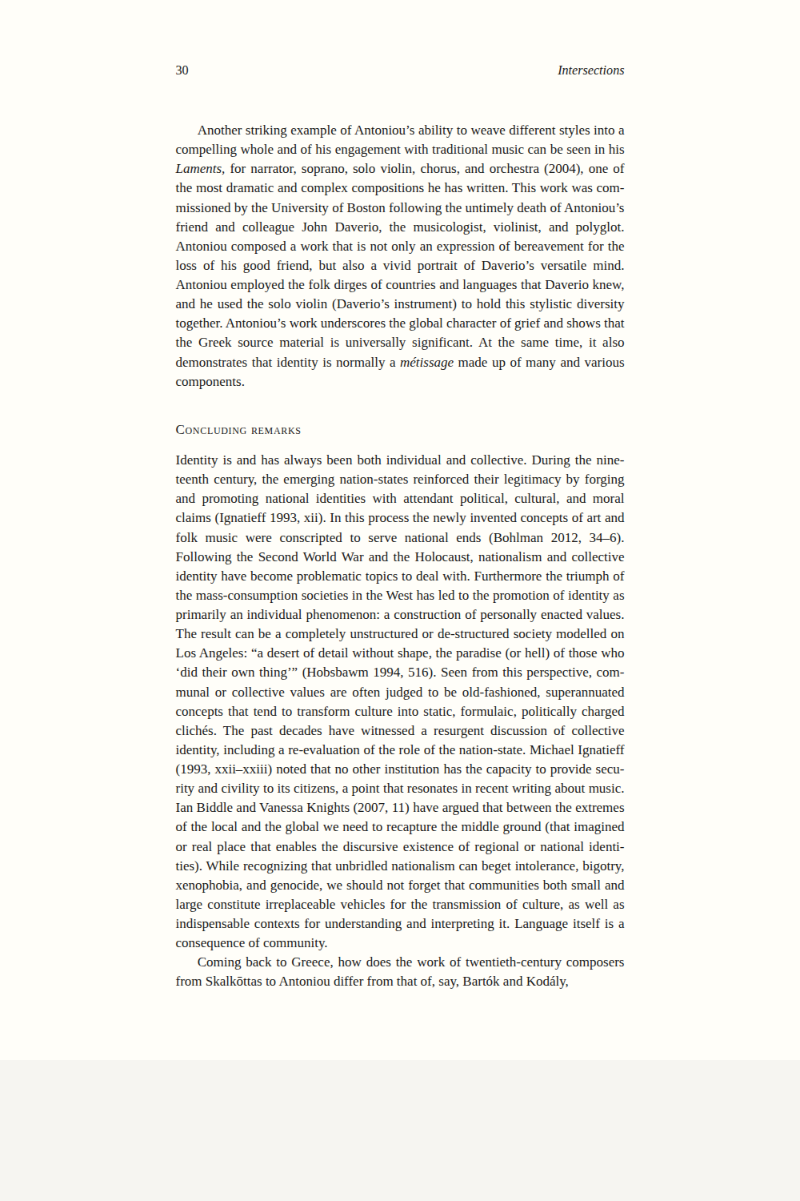30 Intersections
Another striking example of Antoniou’s ability to weave different styles into a compelling whole and of his engagement with traditional music can be seen in his Laments, for narrator, soprano, solo violin, chorus, and orchestra (2004), one of the most dramatic and complex compositions he has written. This work was commissioned by the University of Boston following the untimely death of Antoniou’s friend and colleague John Daverio, the musicologist, violinist, and polyglot. Antoniou composed a work that is not only an expression of bereavement for the loss of his good friend, but also a vivid portrait of Daverio’s versatile mind. Antoniou employed the folk dirges of countries and languages that Daverio knew, and he used the solo violin (Daverio’s instrument) to hold this stylistic diversity together. Antoniou’s work underscores the global character of grief and shows that the Greek source material is universally significant. At the same time, it also demonstrates that identity is normally a métissage made up of many and various components.
Concluding remarks
Identity is and has always been both individual and collective. During the nineteenth century, the emerging nation-states reinforced their legitimacy by forging and promoting national identities with attendant political, cultural, and moral claims (Ignatieff 1993, xii). In this process the newly invented concepts of art and folk music were conscripted to serve national ends (Bohlman 2012, 34–6). Following the Second World War and the Holocaust, nationalism and collective identity have become problematic topics to deal with. Furthermore the triumph of the mass-consumption societies in the West has led to the promotion of identity as primarily an individual phenomenon: a construction of personally enacted values. The result can be a completely unstructured or de-structured society modelled on Los Angeles: “a desert of detail without shape, the paradise (or hell) of those who ‘did their own thing’” (Hobsbawm 1994, 516). Seen from this perspective, communal or collective values are often judged to be old-fashioned, superannuated concepts that tend to transform culture into static, formulaic, politically charged clichés. The past decades have witnessed a resurgent discussion of collective identity, including a re-evaluation of the role of the nation-state. Michael Ignatieff (1993, xxii–xxiii) noted that no other institution has the capacity to provide security and civility to its citizens, a point that resonates in recent writing about music. Ian Biddle and Vanessa Knights (2007, 11) have argued that between the extremes of the local and the global we need to recapture the middle ground (that imagined or real place that enables the discursive existence of regional or national identities). While recognizing that unbridled nationalism can beget intolerance, bigotry, xenophobia, and genocide, we should not forget that communities both small and large constitute irreplaceable vehicles for the transmission of culture, as well as indispensable contexts for understanding and interpreting it. Language itself is a consequence of community.
Coming back to Greece, how does the work of twentieth-century composers from Skalkōttas to Antoniou differ from that of, say, Bartók and Kodály,